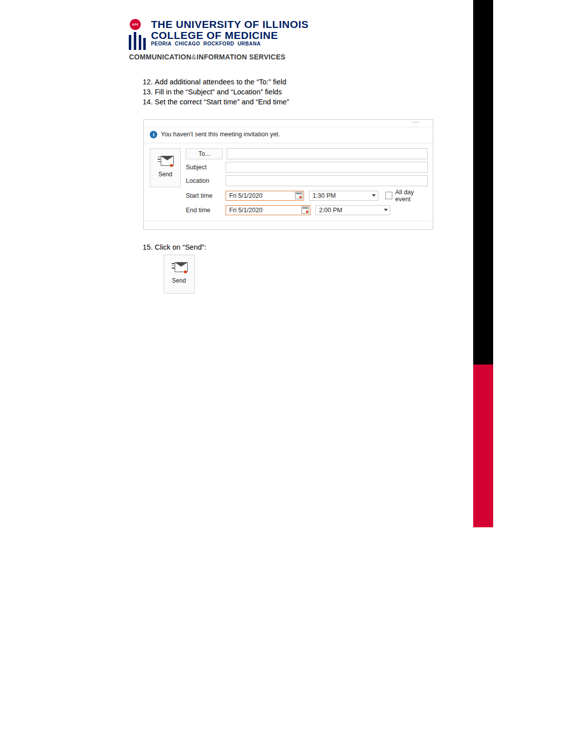uic
THE UNIVERSITY OF ILLINOIS
COLLEGE OF MEDICINE
PEORIA CHICAGO ROCKFORD URBANA
COMMUNICATION&INFORMATION SERVICES
Add additional attendees to the “To:” field
Fill in the “Subject” and “Location” fields
Set the correct “Start time” and “End time”
i
You haven't sent this meeting invitation yet.
Send
To...
Subject
Location
Start time
Fri 5/1/2020
1:30 PM
All day event
End time
Fri 5/1/2020
2:00 PM
Click on “Send”:
Send